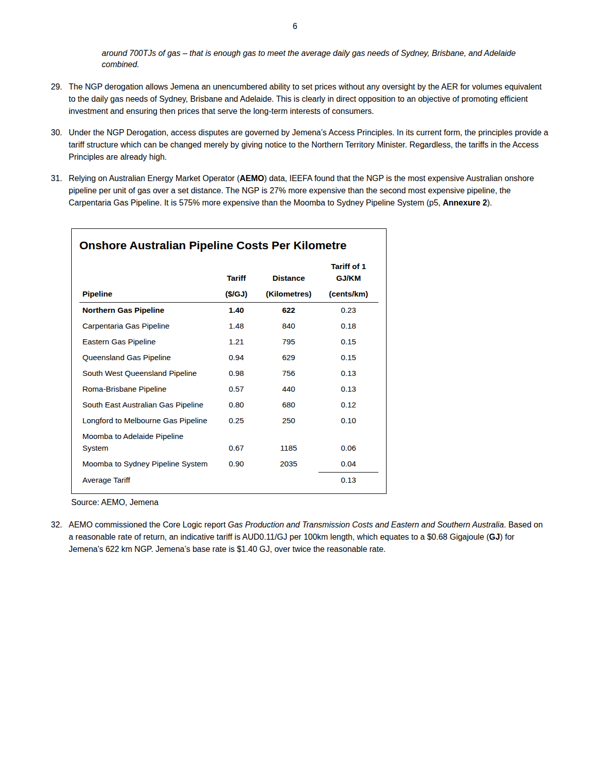6
around 700TJs of gas – that is enough gas to meet the average daily gas needs of Sydney, Brisbane, and Adelaide combined.
29.
The NGP derogation allows Jemena an unencumbered ability to set prices without any oversight by the AER for volumes equivalent to the daily gas needs of Sydney, Brisbane and Adelaide. This is clearly in direct opposition to an objective of promoting efficient investment and ensuring then prices that serve the long-term interests of consumers.
30.
Under the NGP Derogation, access disputes are governed by Jemena’s Access Principles. In its current form, the principles provide a tariff structure which can be changed merely by giving notice to the Northern Territory Minister. Regardless, the tariffs in the Access Principles are already high.
31.
Relying on Australian Energy Market Operator (AEMO) data, IEEFA found that the NGP is the most expensive Australian onshore pipeline per unit of gas over a set distance. The NGP is 27% more expensive than the second most expensive pipeline, the Carpentaria Gas Pipeline. It is 575% more expensive than the Moomba to Sydney Pipeline System (p5, Annexure 2).
Onshore Australian Pipeline Costs Per Kilometre
| | Tariff | Distance | Tariff of 1 GJ/KM |
| --- | --- | --- | --- |
| Pipeline | ($/GJ) | (Kilometres) | (cents/km) |
| Northern Gas Pipeline | 1.40 | 622 | 0.23 |
| Carpentaria Gas Pipeline | 1.48 | 840 | 0.18 |
| Eastern Gas Pipeline | 1.21 | 795 | 0.15 |
| Queensland Gas Pipeline | 0.94 | 629 | 0.15 |
| South West Queensland Pipeline | 0.98 | 756 | 0.13 |
| Roma-Brisbane Pipeline | 0.57 | 440 | 0.13 |
| South East Australian Gas Pipeline | 0.80 | 680 | 0.12 |
| Longford to Melbourne Gas Pipeline | 0.25 | 250 | 0.10 |
| Moomba to Adelaide Pipeline System | 0.67 | 1185 | 0.06 |
| Moomba to Sydney Pipeline System | 0.90 | 2035 | 0.04 |
| Average Tariff | | | 0.13 |
Source: AEMO, Jemena
32.
AEMO commissioned the Core Logic report Gas Production and Transmission Costs and Eastern and Southern Australia. Based on a reasonable rate of return, an indicative tariff is AUD0.11/GJ per 100km length, which equates to a $0.68 Gigajoule (GJ) for Jemena's 622 km NGP. Jemena’s base rate is $1.40 GJ, over twice the reasonable rate.